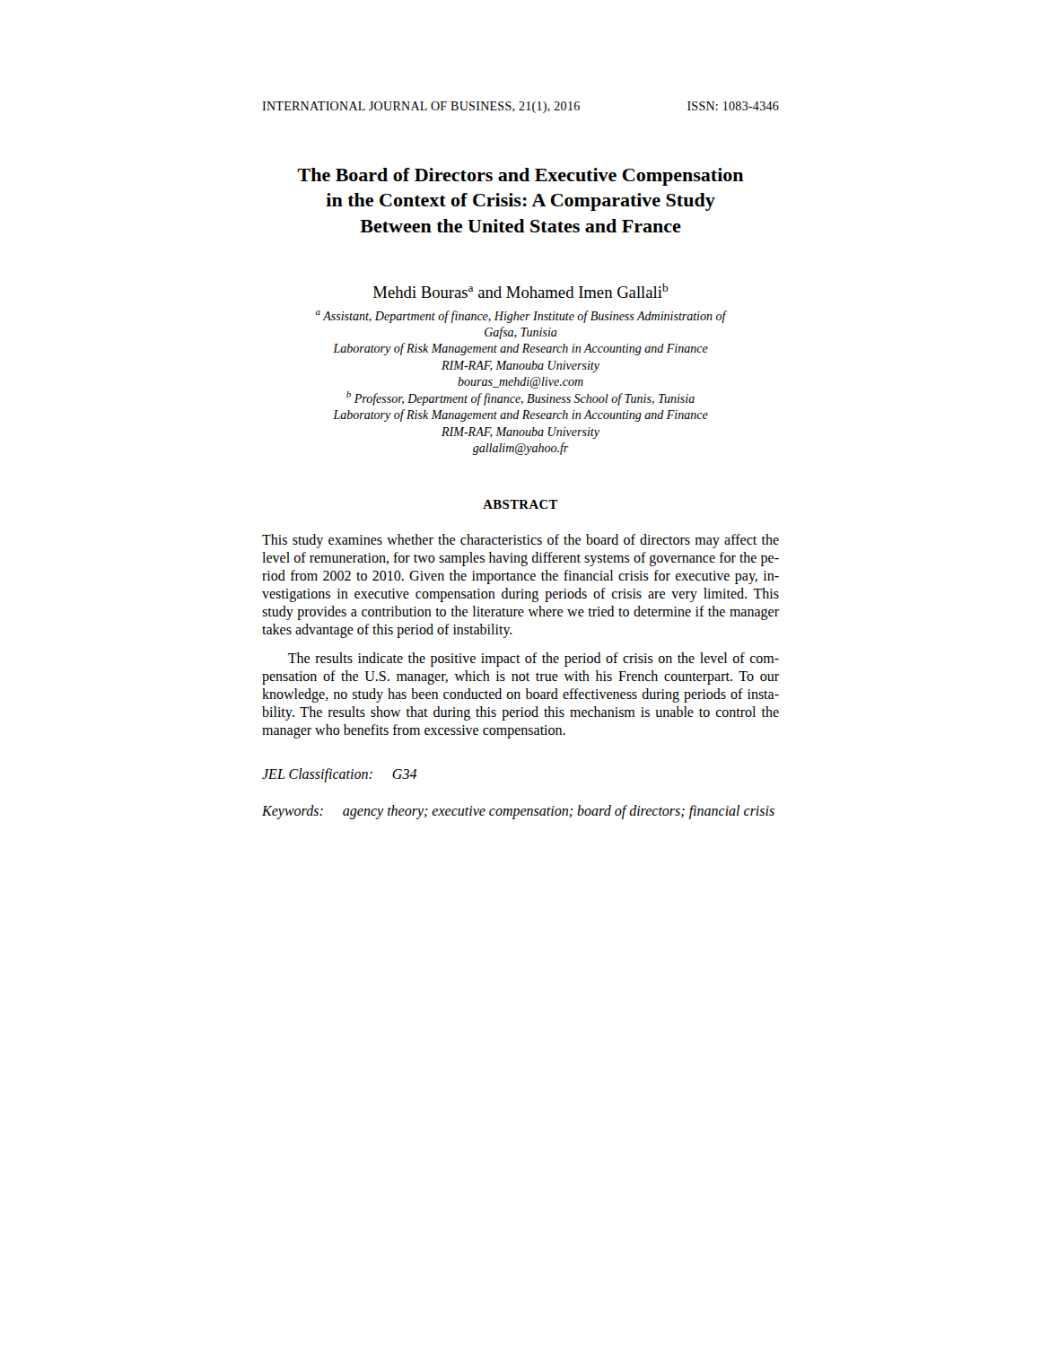INTERNATIONAL JOURNAL OF BUSINESS, 21(1), 2016 ISSN: 1083-4346
The Board of Directors and Executive Compensation
in the Context of Crisis: A Comparative Study
Between the United States and France
Mehdi Bourasa and Mohamed Imen Gallalib
a Assistant, Department of finance, Higher Institute of Business Administration of
Gafsa, Tunisia
Laboratory of Risk Management and Research in Accounting and Finance
RIM-RAF, Manouba University
bouras_mehdi@live.com
b Professor, Department of finance, Business School of Tunis, Tunisia
Laboratory of Risk Management and Research in Accounting and Finance
RIM-RAF, Manouba University
gallalim@yahoo.fr
ABSTRACT
This study examines whether the characteristics of the board of directors may affect the level of remuneration, for two samples having different systems of governance for the period from 2002 to 2010. Given the importance the financial crisis for executive pay, investigations in executive compensation during periods of crisis are very limited. This study provides a contribution to the literature where we tried to determine if the manager takes advantage of this period of instability.
The results indicate the positive impact of the period of crisis on the level of compensation of the U.S. manager, which is not true with his French counterpart. To our knowledge, no study has been conducted on board effectiveness during periods of instability. The results show that during this period this mechanism is unable to control the manager who benefits from excessive compensation.
JEL Classification: G34
Keywords: agency theory; executive compensation; board of directors; financial crisis